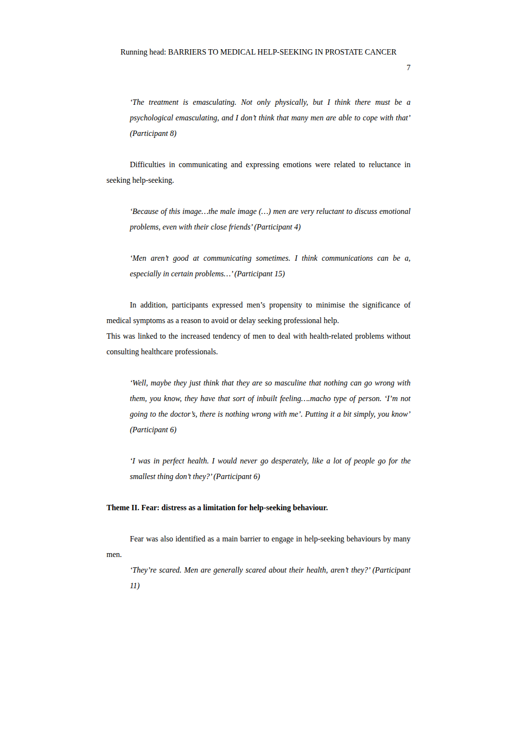Running head: BARRIERS TO MEDICAL HELP-SEEKING IN PROSTATE CANCER
7
‘The treatment is emasculating. Not only physically, but I think there must be a psychological emasculating, and I don’t think that many men are able to cope with that’ (Participant 8)
Difficulties in communicating and expressing emotions were related to reluctance in seeking help-seeking.
‘Because of this image…the male image (…) men are very reluctant to discuss emotional problems, even with their close friends’ (Participant 4)
‘Men aren’t good at communicating sometimes. I think communications can be a, especially in certain problems…’ (Participant 15)
In addition, participants expressed men’s propensity to minimise the significance of medical symptoms as a reason to avoid or delay seeking professional help.
This was linked to the increased tendency of men to deal with health-related problems without consulting healthcare professionals.
‘Well, maybe they just think that they are so masculine that nothing can go wrong with them, you know, they have that sort of inbuilt feeling….macho type of person. ‘I’m not going to the doctor’s, there is nothing wrong with me’. Putting it a bit simply, you know’ (Participant 6)
‘I was in perfect health. I would never go desperately, like a lot of people go for the smallest thing don’t they?’ (Participant 6)
Theme II. Fear: distress as a limitation for help-seeking behaviour.
Fear was also identified as a main barrier to engage in help-seeking behaviours by many men.
‘They’re scared. Men are generally scared about their health, aren’t they?’ (Participant 11)